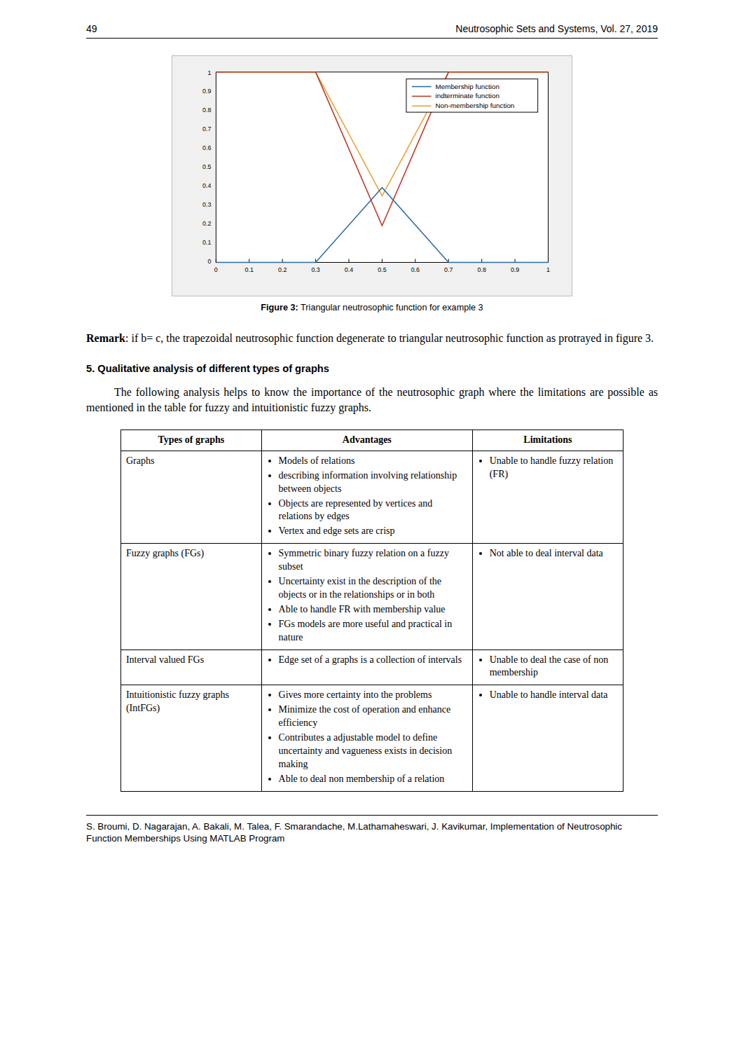49 Neutrosophic Sets and Systems, Vol. 27, 2019
1 0.9 0.8 0.7 0.6 0.5 0.4 0.3 0.2 0.1 0 0 0.1 0.2 0.3 0.4 0.5 0.6 0.7 0.8 0.9 1 Membership function indterminate function Non-membership function
Figure 3: Triangular neutrosophic function for example 3
Remark: if b= c, the trapezoidal neutrosophic function degenerate to triangular neutrosophic function as protrayed in figure 3.
5. Qualitative analysis of different types of graphs
The following analysis helps to know the importance of the neutrosophic graph where the limitations are possible as mentioned in the table for fuzzy and intuitionistic fuzzy graphs.
| Types of graphs | Advantages | Limitations |
| --- | --- | --- |
| Graphs | Models of relations describing information involving relationship between objects Objects are represented by vertices and relations by edges Vertex and edge sets are crisp | Unable to handle fuzzy relation (FR) |
| Fuzzy graphs (FGs) | Symmetric binary fuzzy relation on a fuzzy subset Uncertainty exist in the description of the objects or in the relationships or in both Able to handle FR with membership value FGs models are more useful and practical in nature | Not able to deal interval data |
| Interval valued FGs | Edge set of a graphs is a collection of intervals | Unable to deal the case of non membership |
| Intuitionistic fuzzy graphs (IntFGs) | Gives more certainty into the problems Minimize the cost of operation and enhance efficiency Contributes a adjustable model to define uncertainty and vagueness exists in decision making Able to deal non membership of a relation | Unable to handle interval data |
S. Broumi, D. Nagarajan, A. Bakali, M. Talea, F. Smarandache, M.Lathamaheswari, J. Kavikumar, Implementation of Neutrosophic Function Memberships Using MATLAB Program